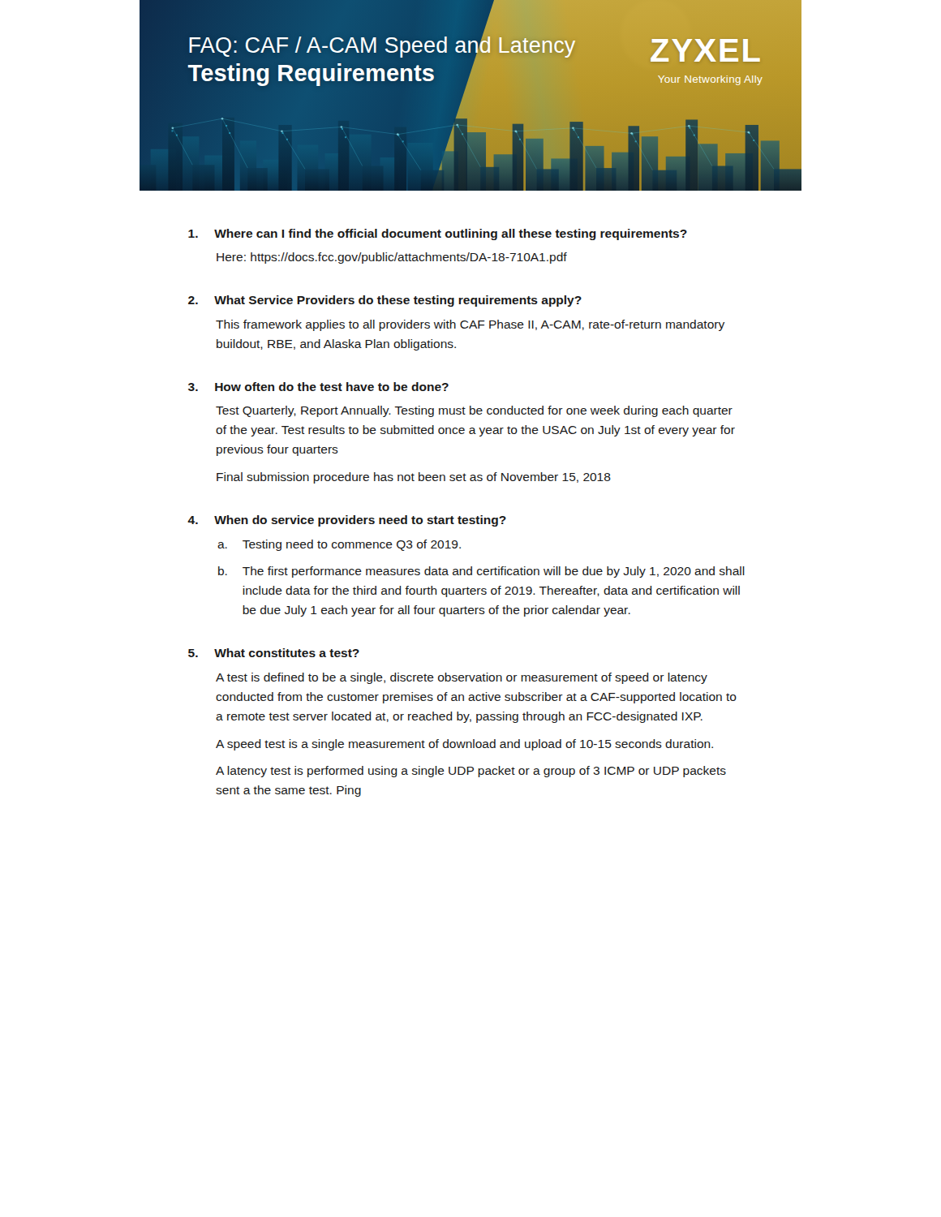FAQ: CAF / A-CAM Speed and Latency Testing Requirements
ZYXEL
Your Networking Ally
Where can I find the official document outlining all these testing requirements?
Here: https://docs.fcc.gov/public/attachments/DA-18-710A1.pdf
What Service Providers do these testing requirements apply?
This framework applies to all providers with CAF Phase II, A-CAM, rate-of-return mandatory buildout, RBE, and Alaska Plan obligations.
How often do the test have to be done?
Test Quarterly, Report Annually. Testing must be conducted for one week during each quarter of the year. Test results to be submitted once a year to the USAC on July 1st of every year for previous four quarters
Final submission procedure has not been set as of November 15, 2018
When do service providers need to start testing?
Testing need to commence Q3 of 2019.
The first performance measures data and certification will be due by July 1, 2020 and shall include data for the third and fourth quarters of 2019. Thereafter, data and certification will be due July 1 each year for all four quarters of the prior calendar year.
What constitutes a test?
A test is defined to be a single, discrete observation or measurement of speed or latency conducted from the customer premises of an active subscriber at a CAF-supported location to a remote test server located at, or reached by, passing through an FCC-designated IXP.
A speed test is a single measurement of download and upload of 10-15 seconds duration.
A latency test is performed using a single UDP packet or a group of 3 ICMP or UDP packets sent a the same test. Ping